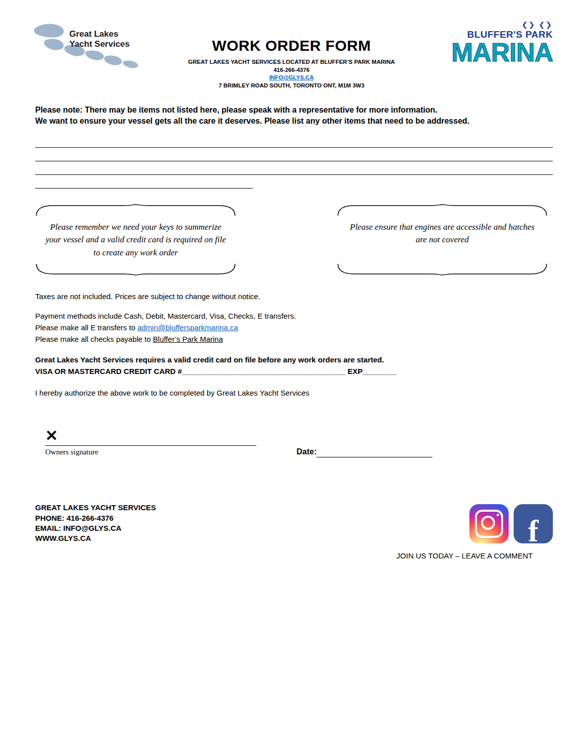Great Lakes
Yacht Services
WORK ORDER FORM
GREAT LAKES YACHT SERVICES LOCATED AT BLUFFER’S PARK MARINA
416-266-4376
INFO@GLYS.CA
7 BRIMLEY ROAD SOUTH, TORONTO ONT, M1M 3W3
❮❯ ❮❯
BLUFFER'S PARK
MARINA
Please note: There may be items not listed here, please speak with a representative for more information.
We want to ensure your vessel gets all the care it deserves. Please list any other items that need to be addressed.
Please remember we need your keys to summerize your vessel and a valid credit card is required on file to create any work order
Please ensure that engines are accessible and hatches are not covered
Taxes are not included. Prices are subject to change without notice.
Payment methods include Cash, Debit, Mastercard, Visa, Checks, E transfers.
Please make all E transfers to admin@bluffersparkmarina.ca
Please make all checks payable to Bluffer’s Park Marina
Great Lakes Yacht Services requires a valid credit card on file before any work orders are started.
VISA OR MASTERCARD CREDIT CARD #_______________________________________ EXP________
I hereby authorize the above work to be completed by Great Lakes Yacht Services
✕
Owners signature
Date:
GREAT LAKES YACHT SERVICES
PHONE: 416-266-4376
EMAIL: INFO@GLYS.CA
WWW.GLYS.CA
f
JOIN US TODAY – LEAVE A COMMENT